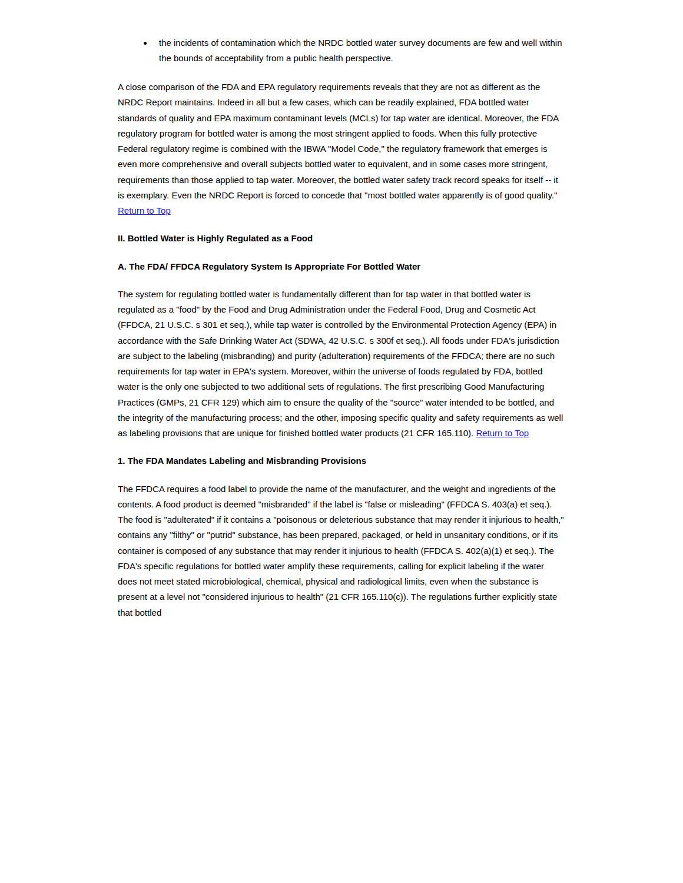the incidents of contamination which the NRDC bottled water survey documents are few and well within the bounds of acceptability from a public health perspective.
A close comparison of the FDA and EPA regulatory requirements reveals that they are not as different as the NRDC Report maintains. Indeed in all but a few cases, which can be readily explained, FDA bottled water standards of quality and EPA maximum contaminant levels (MCLs) for tap water are identical. Moreover, the FDA regulatory program for bottled water is among the most stringent applied to foods. When this fully protective Federal regulatory regime is combined with the IBWA "Model Code," the regulatory framework that emerges is even more comprehensive and overall subjects bottled water to equivalent, and in some cases more stringent, requirements than those applied to tap water. Moreover, the bottled water safety track record speaks for itself -- it is exemplary. Even the NRDC Report is forced to concede that "most bottled water apparently is of good quality." Return to Top
II. Bottled Water is Highly Regulated as a Food
A. The FDA/ FFDCA Regulatory System Is Appropriate For Bottled Water
The system for regulating bottled water is fundamentally different than for tap water in that bottled water is regulated as a "food" by the Food and Drug Administration under the Federal Food, Drug and Cosmetic Act (FFDCA, 21 U.S.C. s 301 et seq.), while tap water is controlled by the Environmental Protection Agency (EPA) in accordance with the Safe Drinking Water Act (SDWA, 42 U.S.C. s 300f et seq.). All foods under FDA's jurisdiction are subject to the labeling (misbranding) and purity (adulteration) requirements of the FFDCA; there are no such requirements for tap water in EPA's system. Moreover, within the universe of foods regulated by FDA, bottled water is the only one subjected to two additional sets of regulations. The first prescribing Good Manufacturing Practices (GMPs, 21 CFR 129) which aim to ensure the quality of the "source" water intended to be bottled, and the integrity of the manufacturing process; and the other, imposing specific quality and safety requirements as well as labeling provisions that are unique for finished bottled water products (21 CFR 165.110). Return to Top
1. The FDA Mandates Labeling and Misbranding Provisions
The FFDCA requires a food label to provide the name of the manufacturer, and the weight and ingredients of the contents. A food product is deemed "misbranded" if the label is "false or misleading" (FFDCA S. 403(a) et seq.). The food is "adulterated" if it contains a "poisonous or deleterious substance that may render it injurious to health," contains any "filthy" or "putrid" substance, has been prepared, packaged, or held in unsanitary conditions, or if its container is composed of any substance that may render it injurious to health (FFDCA S. 402(a)(1) et seq.). The FDA's specific regulations for bottled water amplify these requirements, calling for explicit labeling if the water does not meet stated microbiological, chemical, physical and radiological limits, even when the substance is present at a level not "considered injurious to health" (21 CFR 165.110(c)). The regulations further explicitly state that bottled